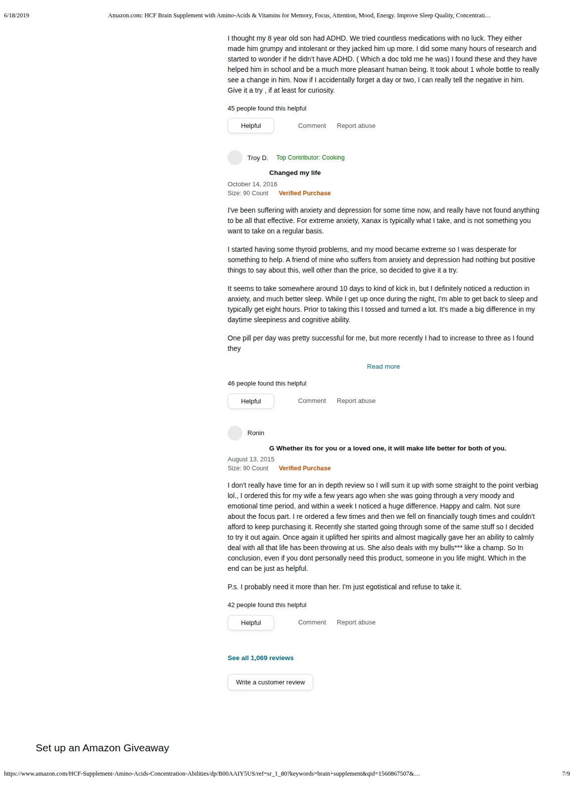6/18/2019 Amazon.com: HCF Brain Supplement with Amino-Acids & Vitamins for Memory, Focus, Attention, Mood, Energy. Improve Sleep Quality, Concentrati…
I thought my 8 year old son had ADHD. We tried countless medications with no luck. They either made him grumpy and intolerant or they jacked him up more. I did some many hours of research and started to wonder if he didn't have ADHD. ( Which a doc told me he was) I found these and they have helped him in school and be a much more pleasant human being. It took about 1 whole bottle to really see a change in him. Now if I accidentally forget a day or two, I can really tell the negative in him. Give it a try , if at least for curiosity.
45 people found this helpful
Helpful Comment Report abuse
Troy D. Top Contributor: Cooking
Changed my life
October 14, 2016
Size: 90 Count Verified Purchase
I've been suffering with anxiety and depression for some time now, and really have not found anything to be all that effective. For extreme anxiety, Xanax is typically what I take, and is not something you want to take on a regular basis.
I started having some thyroid problems, and my mood became extreme so I was desperate for something to help. A friend of mine who suffers from anxiety and depression had nothing but positive things to say about this, well other than the price, so decided to give it a try.
It seems to take somewhere around 10 days to kind of kick in, but I definitely noticed a reduction in anxiety, and much better sleep. While I get up once during the night, I'm able to get back to sleep and typically get eight hours. Prior to taking this I tossed and turned a lot. It's made a big difference in my daytime sleepiness and cognitive ability.
One pill per day was pretty successful for me, but more recently I had to increase to three as I found they
Read more
46 people found this helpful
Helpful Comment Report abuse
Ronin
G Whether its for you or a loved one, it will make life better for both of you.
August 13, 2015
Size: 90 Count Verified Purchase
I don't really have time for an in depth review so I will sum it up with some straight to the point verbiag lol., I ordered this for my wife a few years ago when she was going through a very moody and emotional time period, and within a week I noticed a huge difference. Happy and calm. Not sure about the focus part. I re ordered a few times and then we fell on financially tough times and couldn't afford to keep purchasing it. Recently she started going through some of the same stuff so I decided to try it out again. Once again it uplifted her spirits and almost magically gave her an ability to calmly deal with all that life has been throwing at us. She also deals with my bulls*** like a champ. So In conclusion, even if you dont personally need this product, someone in you life might. Which in the end can be just as helpful.
P.s. I probably need it more than her. I'm just egotistical and refuse to take it.
42 people found this helpful
Helpful Comment Report abuse
See all 1,069 reviews Write a customer review
Set up an Amazon Giveaway
https://www.amazon.com/HCF-Supplement-Amino-Acids-Concentration-Abilities/dp/B00AAIY5US/ref=sr_1_80?keywords=brain+supplement&qid=1560867507&… 7/9